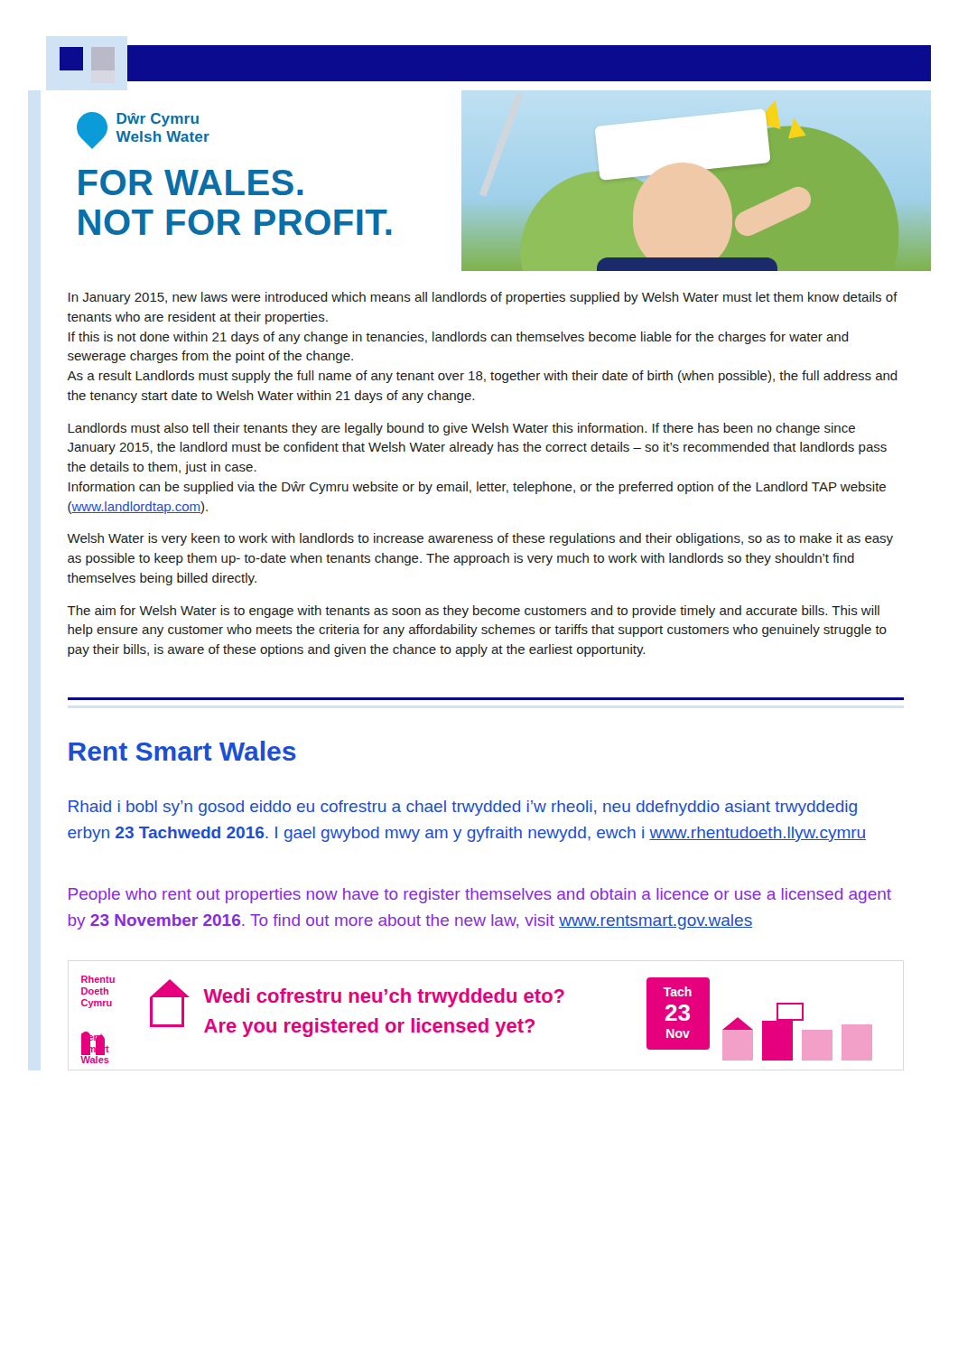Dŵr Cymru
Welsh Water
FOR WALES. NOT FOR PROFIT.
In January 2015, new laws were introduced which means all landlords of properties supplied by Welsh Water must let them know details of tenants who are resident at their properties.
If this is not done within 21 days of any change in tenancies, landlords can themselves become liable for the charges for water and sewerage charges from the point of the change.
As a result Landlords must supply the full name of any tenant over 18, together with their date of birth (when possible), the full address and the tenancy start date to Welsh Water within 21 days of any change.
Landlords must also tell their tenants they are legally bound to give Welsh Water this information. If there has been no change since January 2015, the landlord must be confident that Welsh Water already has the correct details – so it’s recommended that landlords pass the details to them, just in case.
Information can be supplied via the Dŵr Cymru website or by email, letter, telephone, or the preferred option of the Landlord TAP website (www.landlordtap.com).
Welsh Water is very keen to work with landlords to increase awareness of these regulations and their obligations, so as to make it as easy as possible to keep them up- to-date when tenants change. The approach is very much to work with landlords so they shouldn’t find themselves being billed directly.
The aim for Welsh Water is to engage with tenants as soon as they become customers and to provide timely and accurate bills. This will help ensure any customer who meets the criteria for any affordability schemes or tariffs that support customers who genuinely struggle to pay their bills, is aware of these options and given the chance to apply at the earliest opportunity.
Rent Smart Wales
Rhaid i bobl sy’n gosod eiddo eu cofrestru a chael trwydded i’w rheoli, neu ddefnyddio asiant trwyddedig erbyn 23 Tachwedd 2016. I gael gwybod mwy am y gyfraith newydd, ewch i www.rhentudoeth.llyw.cymru
People who rent out properties now have to register themselves and obtain a licence or use a licensed agent by 23 November 2016. To find out more about the new law, visit www.rentsmart.gov.wales
Rhentu
Doeth
Cymru
Rent
Smart
Wales
Wedi cofrestru neu’ch trwyddedu eto?
Are you registered or licensed yet?
Tach
23 Nov